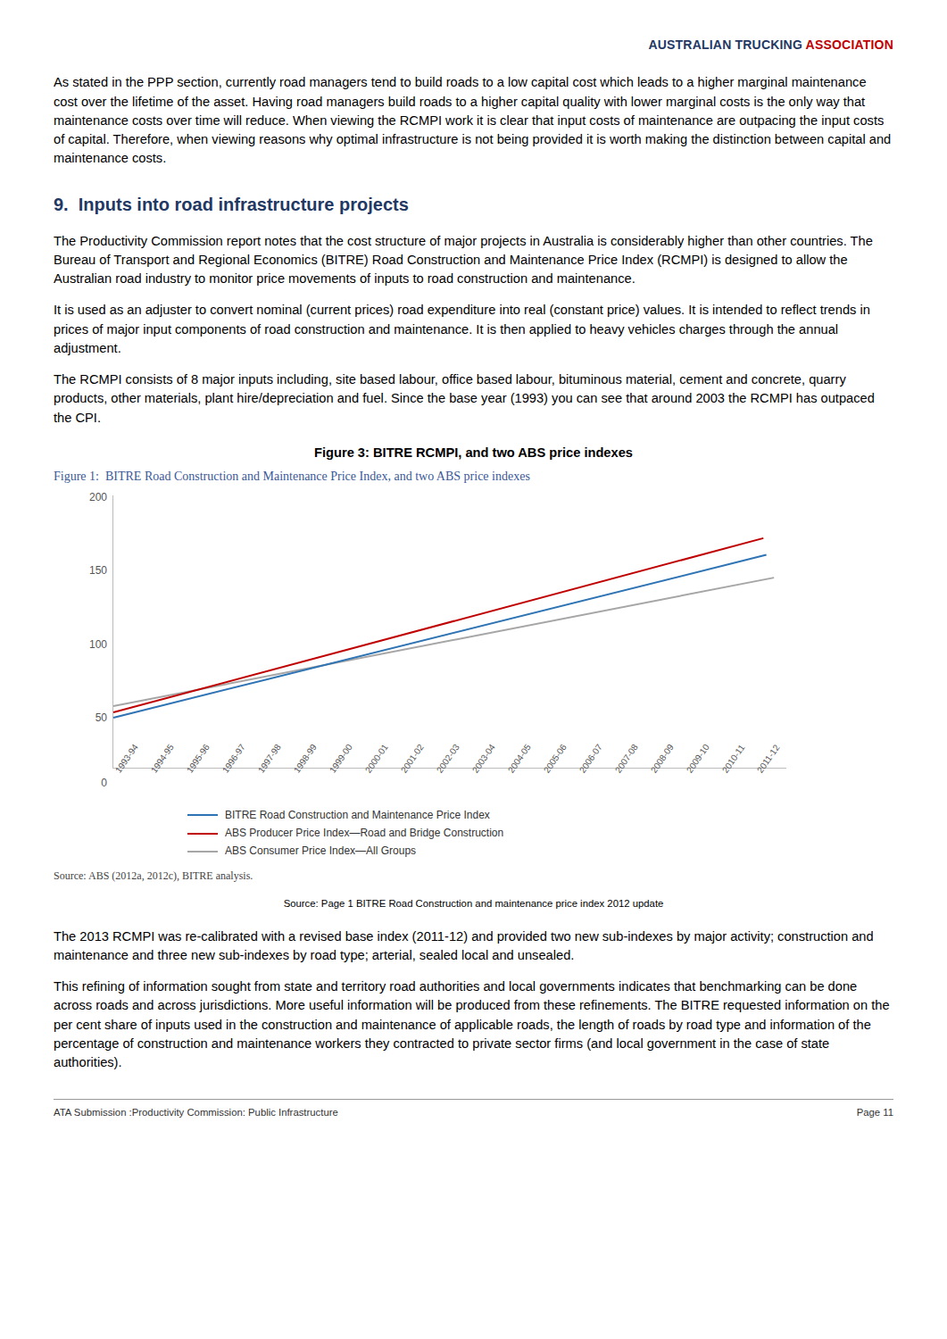AUSTRALIAN TRUCKING ASSOCIATION
As stated in the PPP section, currently road managers tend to build roads to a low capital cost which leads to a higher marginal maintenance cost over the lifetime of the asset. Having road managers build roads to a higher capital quality with lower marginal costs is the only way that maintenance costs over time will reduce. When viewing the RCMPI work it is clear that input costs of maintenance are outpacing the input costs of capital. Therefore, when viewing reasons why optimal infrastructure is not being provided it is worth making the distinction between capital and maintenance costs.
9. Inputs into road infrastructure projects
The Productivity Commission report notes that the cost structure of major projects in Australia is considerably higher than other countries. The Bureau of Transport and Regional Economics (BITRE) Road Construction and Maintenance Price Index (RCMPI) is designed to allow the Australian road industry to monitor price movements of inputs to road construction and maintenance.
It is used as an adjuster to convert nominal (current prices) road expenditure into real (constant price) values. It is intended to reflect trends in prices of major input components of road construction and maintenance. It is then applied to heavy vehicles charges through the annual adjustment.
The RCMPI consists of 8 major inputs including, site based labour, office based labour, bituminous material, cement and concrete, quarry products, other materials, plant hire/depreciation and fuel. Since the base year (1993) you can see that around 2003 the RCMPI has outpaced the CPI.
Figure 3: BITRE RCMPI, and two ABS price indexes
Figure 1: BITRE Road Construction and Maintenance Price Index, and two ABS price indexes
200 150 100 50 0
1993-94 1994-95 1995-96 1996-97 1997-98 1998-99 1999-00 2000-01 2001-02 2002-03 2003-04 2004-05 2005-06 2006-07 2007-08 2008-09 2009-10 2010-11 2011-12
BITRE Road Construction and Maintenance Price Index
ABS Producer Price Index—Road and Bridge Construction
ABS Consumer Price Index—All Groups
Source: ABS (2012a, 2012c), BITRE analysis.
Source: Page 1 BITRE Road Construction and maintenance price index 2012 update
The 2013 RCMPI was re-calibrated with a revised base index (2011-12) and provided two new sub-indexes by major activity; construction and maintenance and three new sub-indexes by road type; arterial, sealed local and unsealed.
This refining of information sought from state and territory road authorities and local governments indicates that benchmarking can be done across roads and across jurisdictions. More useful information will be produced from these refinements. The BITRE requested information on the per cent share of inputs used in the construction and maintenance of applicable roads, the length of roads by road type and information of the percentage of construction and maintenance workers they contracted to private sector firms (and local government in the case of state authorities).
ATA Submission :Productivity Commission: Public Infrastructure Page 11